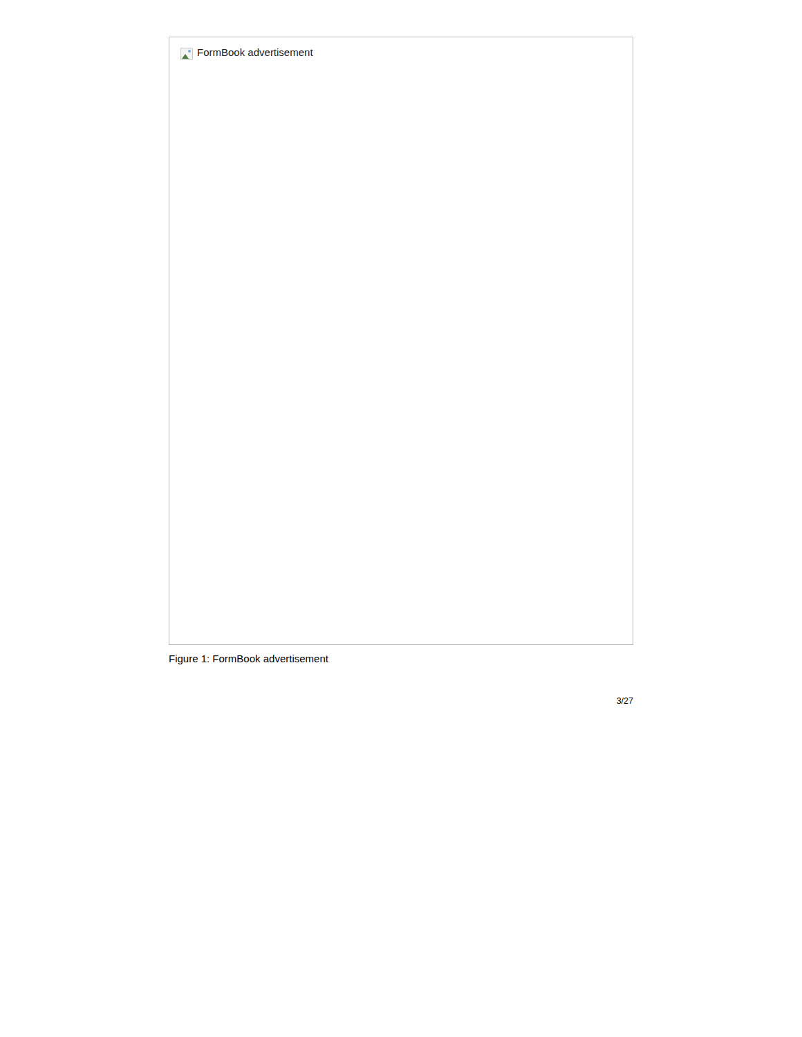FormBook advertisement
Figure 1: FormBook advertisement
3/27